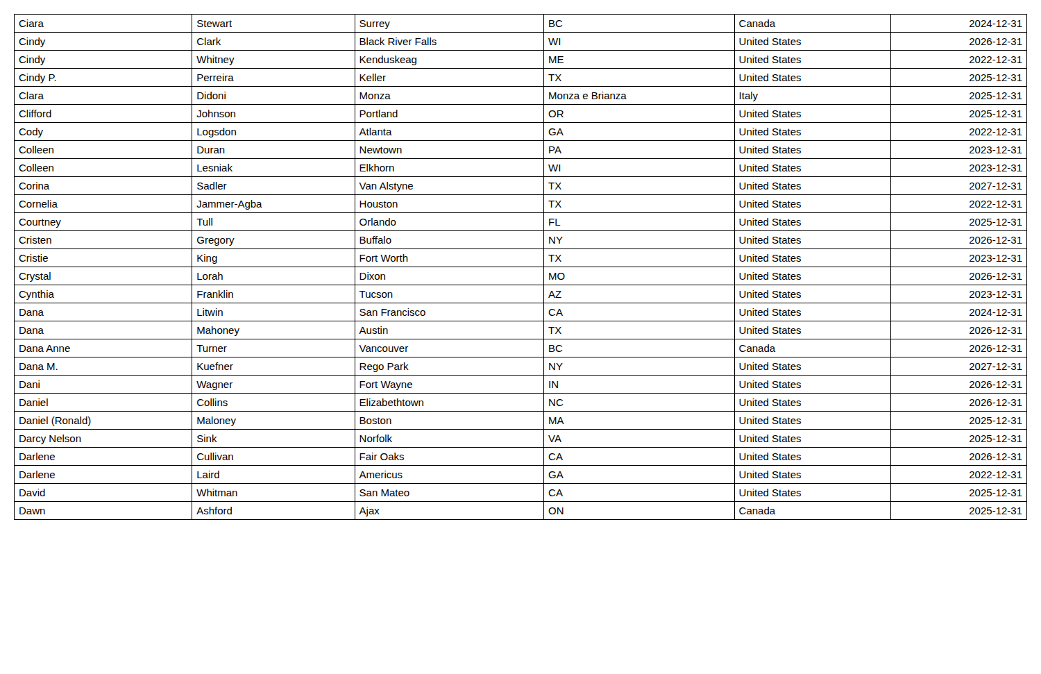| Ciara | Stewart | Surrey | BC | Canada | 2024-12-31 |
| Cindy | Clark | Black River Falls | WI | United States | 2026-12-31 |
| Cindy | Whitney | Kenduskeag | ME | United States | 2022-12-31 |
| Cindy P. | Perreira | Keller | TX | United States | 2025-12-31 |
| Clara | Didoni | Monza | Monza e Brianza | Italy | 2025-12-31 |
| Clifford | Johnson | Portland | OR | United States | 2025-12-31 |
| Cody | Logsdon | Atlanta | GA | United States | 2022-12-31 |
| Colleen | Duran | Newtown | PA | United States | 2023-12-31 |
| Colleen | Lesniak | Elkhorn | WI | United States | 2023-12-31 |
| Corina | Sadler | Van Alstyne | TX | United States | 2027-12-31 |
| Cornelia | Jammer-Agba | Houston | TX | United States | 2022-12-31 |
| Courtney | Tull | Orlando | FL | United States | 2025-12-31 |
| Cristen | Gregory | Buffalo | NY | United States | 2026-12-31 |
| Cristie | King | Fort Worth | TX | United States | 2023-12-31 |
| Crystal | Lorah | Dixon | MO | United States | 2026-12-31 |
| Cynthia | Franklin | Tucson | AZ | United States | 2023-12-31 |
| Dana | Litwin | San Francisco | CA | United States | 2024-12-31 |
| Dana | Mahoney | Austin | TX | United States | 2026-12-31 |
| Dana Anne | Turner | Vancouver | BC | Canada | 2026-12-31 |
| Dana M. | Kuefner | Rego Park | NY | United States | 2027-12-31 |
| Dani | Wagner | Fort Wayne | IN | United States | 2026-12-31 |
| Daniel | Collins | Elizabethtown | NC | United States | 2026-12-31 |
| Daniel (Ronald) | Maloney | Boston | MA | United States | 2025-12-31 |
| Darcy Nelson | Sink | Norfolk | VA | United States | 2025-12-31 |
| Darlene | Cullivan | Fair Oaks | CA | United States | 2026-12-31 |
| Darlene | Laird | Americus | GA | United States | 2022-12-31 |
| David | Whitman | San Mateo | CA | United States | 2025-12-31 |
| Dawn | Ashford | Ajax | ON | Canada | 2025-12-31 |